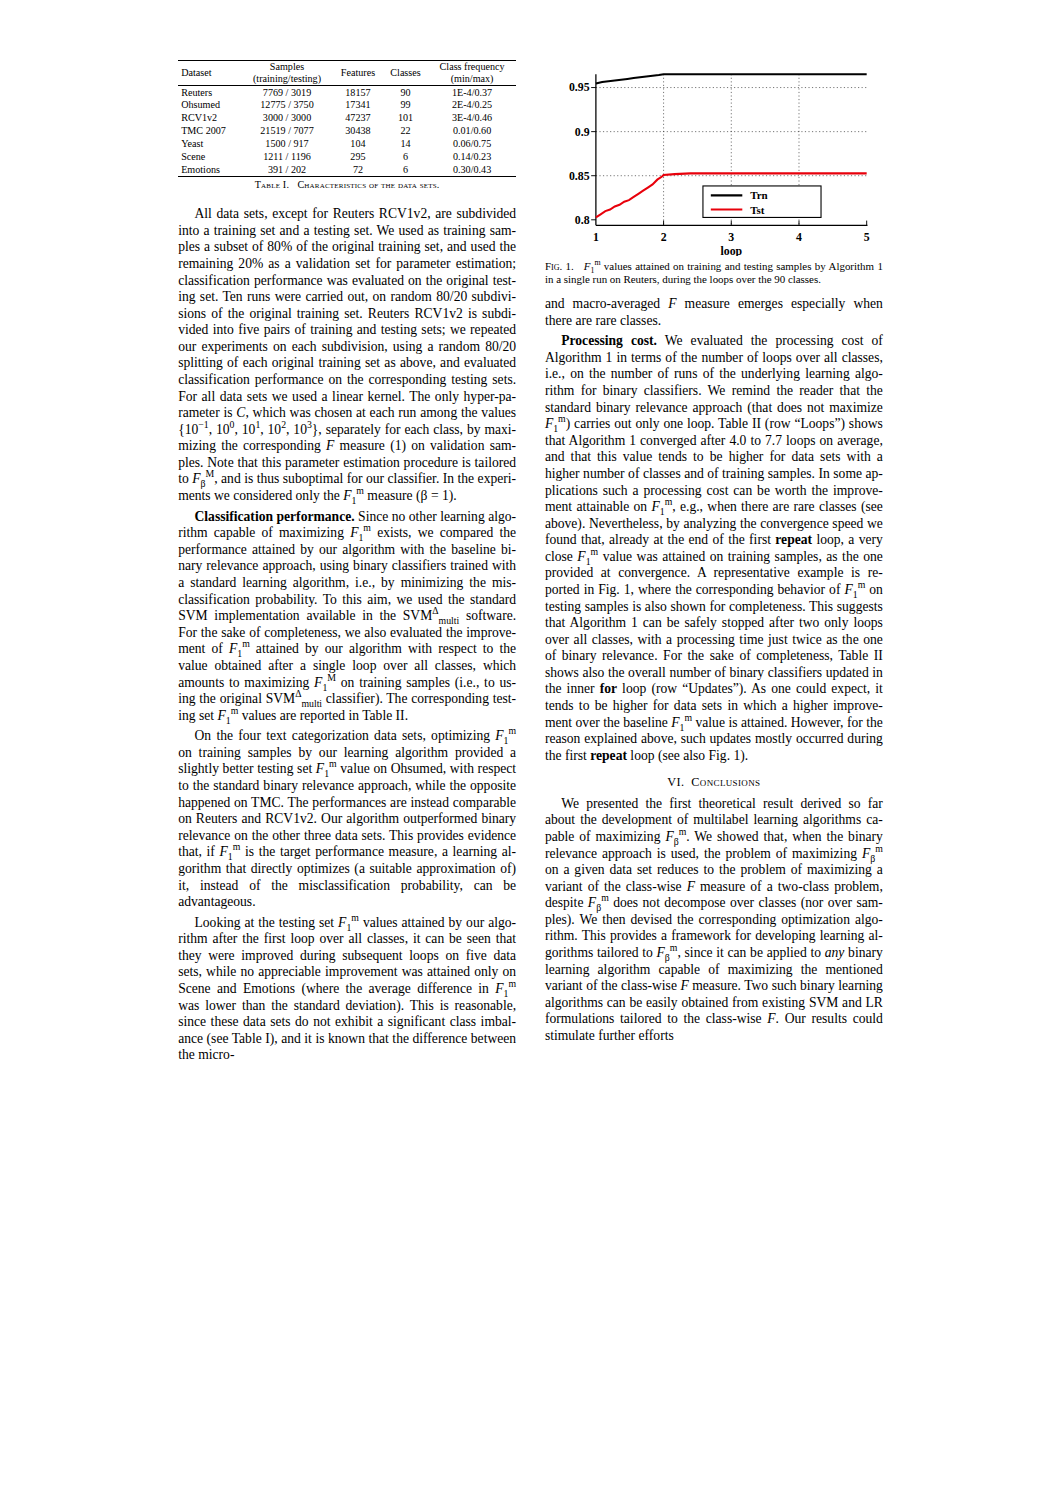| Dataset | Samples (training/testing) | Features | Classes | Class frequency (min/max) |
| --- | --- | --- | --- | --- |
| Reuters | 7769 / 3019 | 18157 | 90 | 1E-4/0.37 |
| Ohsumed | 12775 / 3750 | 17341 | 99 | 2E-4/0.25 |
| RCV1v2 | 3000 / 3000 | 47237 | 101 | 3E-4/0.46 |
| TMC 2007 | 21519 / 7077 | 30438 | 22 | 0.01/0.60 |
| Yeast | 1500 / 917 | 104 | 14 | 0.06/0.75 |
| Scene | 1211 / 1196 | 295 | 6 | 0.14/0.23 |
| Emotions | 391 / 202 | 72 | 6 | 0.30/0.43 |
Table I. Characteristics of the data sets.
All data sets, except for Reuters RCV1v2, are subdivided into a training set and a testing set. We used as training samples a subset of 80% of the original training set, and used the remaining 20% as a validation set for parameter estimation; classification performance was evaluated on the original testing set. Ten runs were carried out, on random 80/20 subdivisions of the original training set. Reuters RCV1v2 is subdivided into five pairs of training and testing sets; we repeated our experiments on each subdivision, using a random 80/20 splitting of each original training set as above, and evaluated classification performance on the corresponding testing sets. For all data sets we used a linear kernel. The only hyper-parameter is C, which was chosen at each run among the values {10−1, 100, 101, 102, 103}, separately for each class, by maximizing the corresponding F measure (1) on validation samples. Note that this parameter estimation procedure is tailored to FβM, and is thus suboptimal for our classifier. In the experiments we considered only the F1m measure (β = 1).
Classification performance. Since no other learning algorithm capable of maximizing F1m exists, we compared the performance attained by our algorithm with the baseline binary relevance approach, using binary classifiers trained with a standard learning algorithm, i.e., by minimizing the misclassification probability. To this aim, we used the standard SVM implementation available in the SVMΔmulti software. For the sake of completeness, we also evaluated the improvement of F1m attained by our algorithm with respect to the value obtained after a single loop over all classes, which amounts to maximizing F1M on training samples (i.e., to using the original SVMΔmulti classifier). The corresponding testing set F1m values are reported in Table II.
On the four text categorization data sets, optimizing F1m on training samples by our learning algorithm provided a slightly better testing set F1m value on Ohsumed, with respect to the standard binary relevance approach, while the opposite happened on TMC. The performances are instead comparable on Reuters and RCV1v2. Our algorithm outperformed binary relevance on the other three data sets. This provides evidence that, if F1m is the target performance measure, a learning algorithm that directly optimizes (a suitable approximation of) it, instead of the misclassification probability, can be advantageous.
Looking at the testing set F1m values attained by our algorithm after the first loop over all classes, it can be seen that they were improved during subsequent loops on five data sets, while no appreciable improvement was attained only on Scene and Emotions (where the average difference in F1m was lower than the standard deviation). This is reasonable, since these data sets do not exhibit a significant class imbalance (see Table I), and it is known that the difference between the micro-
0.95 0.9 0.85 0.8 1 2 3 4 5 loop Trn Tst
Fig. 1. F1m values attained on training and testing samples by Algorithm 1 in a single run on Reuters, during the loops over the 90 classes.
and macro-averaged F measure emerges especially when there are rare classes.
Processing cost. We evaluated the processing cost of Algorithm 1 in terms of the number of loops over all classes, i.e., on the number of runs of the underlying learning algorithm for binary classifiers. We remind the reader that the standard binary relevance approach (that does not maximize F1m) carries out only one loop. Table II (row “Loops”) shows that Algorithm 1 converged after 4.0 to 7.7 loops on average, and that this value tends to be higher for data sets with a higher number of classes and of training samples. In some applications such a processing cost can be worth the improvement attainable on F1m, e.g., when there are rare classes (see above). Nevertheless, by analyzing the convergence speed we found that, already at the end of the first repeat loop, a very close F1m value was attained on training samples, as the one provided at convergence. A representative example is reported in Fig. 1, where the corresponding behavior of F1m on testing samples is also shown for completeness. This suggests that Algorithm 1 can be safely stopped after two only loops over all classes, with a processing time just twice as the one of binary relevance. For the sake of completeness, Table II shows also the overall number of binary classifiers updated in the inner for loop (row “Updates”). As one could expect, it tends to be higher for data sets in which a higher improvement over the baseline F1m value is attained. However, for the reason explained above, such updates mostly occurred during the first repeat loop (see also Fig. 1).
VI. Conclusions
We presented the first theoretical result derived so far about the development of multilabel learning algorithms capable of maximizing Fβm. We showed that, when the binary relevance approach is used, the problem of maximizing Fβm on a given data set reduces to the problem of maximizing a variant of the class-wise F measure of a two-class problem, despite Fβm does not decompose over classes (nor over samples). We then devised the corresponding optimization algorithm. This provides a framework for developing learning algorithms tailored to Fβm, since it can be applied to any binary learning algorithm capable of maximizing the mentioned variant of the class-wise F measure. Two such binary learning algorithms can be easily obtained from existing SVM and LR formulations tailored to the class-wise F. Our results could stimulate further efforts